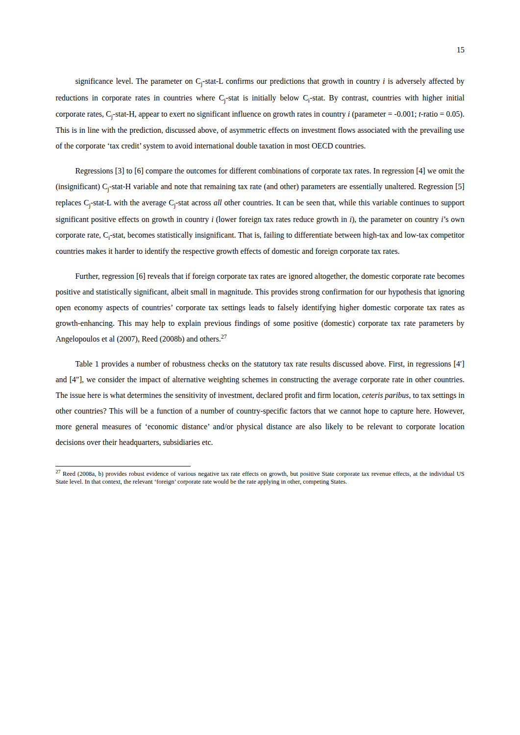15
significance level. The parameter on Cj-stat-L confirms our predictions that growth in country i is adversely affected by reductions in corporate rates in countries where Cj-stat is initially below Ci-stat. By contrast, countries with higher initial corporate rates, Cj-stat-H, appear to exert no significant influence on growth rates in country i (parameter = -0.001; t-ratio = 0.05). This is in line with the prediction, discussed above, of asymmetric effects on investment flows associated with the prevailing use of the corporate ‘tax credit’ system to avoid international double taxation in most OECD countries.
Regressions [3] to [6] compare the outcomes for different combinations of corporate tax rates. In regression [4] we omit the (insignificant) Cj-stat-H variable and note that remaining tax rate (and other) parameters are essentially unaltered. Regression [5] replaces Cj-stat-L with the average Cj-stat across all other countries. It can be seen that, while this variable continues to support significant positive effects on growth in country i (lower foreign tax rates reduce growth in i), the parameter on country i’s own corporate rate, Ci-stat, becomes statistically insignificant. That is, failing to differentiate between high-tax and low-tax competitor countries makes it harder to identify the respective growth effects of domestic and foreign corporate tax rates.
Further, regression [6] reveals that if foreign corporate tax rates are ignored altogether, the domestic corporate rate becomes positive and statistically significant, albeit small in magnitude. This provides strong confirmation for our hypothesis that ignoring open economy aspects of countries’ corporate tax settings leads to falsely identifying higher domestic corporate tax rates as growth-enhancing. This may help to explain previous findings of some positive (domestic) corporate tax rate parameters by Angelopoulos et al (2007), Reed (2008b) and others.27
Table 1 provides a number of robustness checks on the statutory tax rate results discussed above. First, in regressions [4′] and [4″], we consider the impact of alternative weighting schemes in constructing the average corporate rate in other countries. The issue here is what determines the sensitivity of investment, declared profit and firm location, ceteris paribus, to tax settings in other countries? This will be a function of a number of country-specific factors that we cannot hope to capture here. However, more general measures of ‘economic distance’ and/or physical distance are also likely to be relevant to corporate location decisions over their headquarters, subsidiaries etc.
27 Reed (2008a, b) provides robust evidence of various negative tax rate effects on growth, but positive State corporate tax revenue effects, at the individual US State level. In that context, the relevant ‘foreign’ corporate rate would be the rate applying in other, competing States.